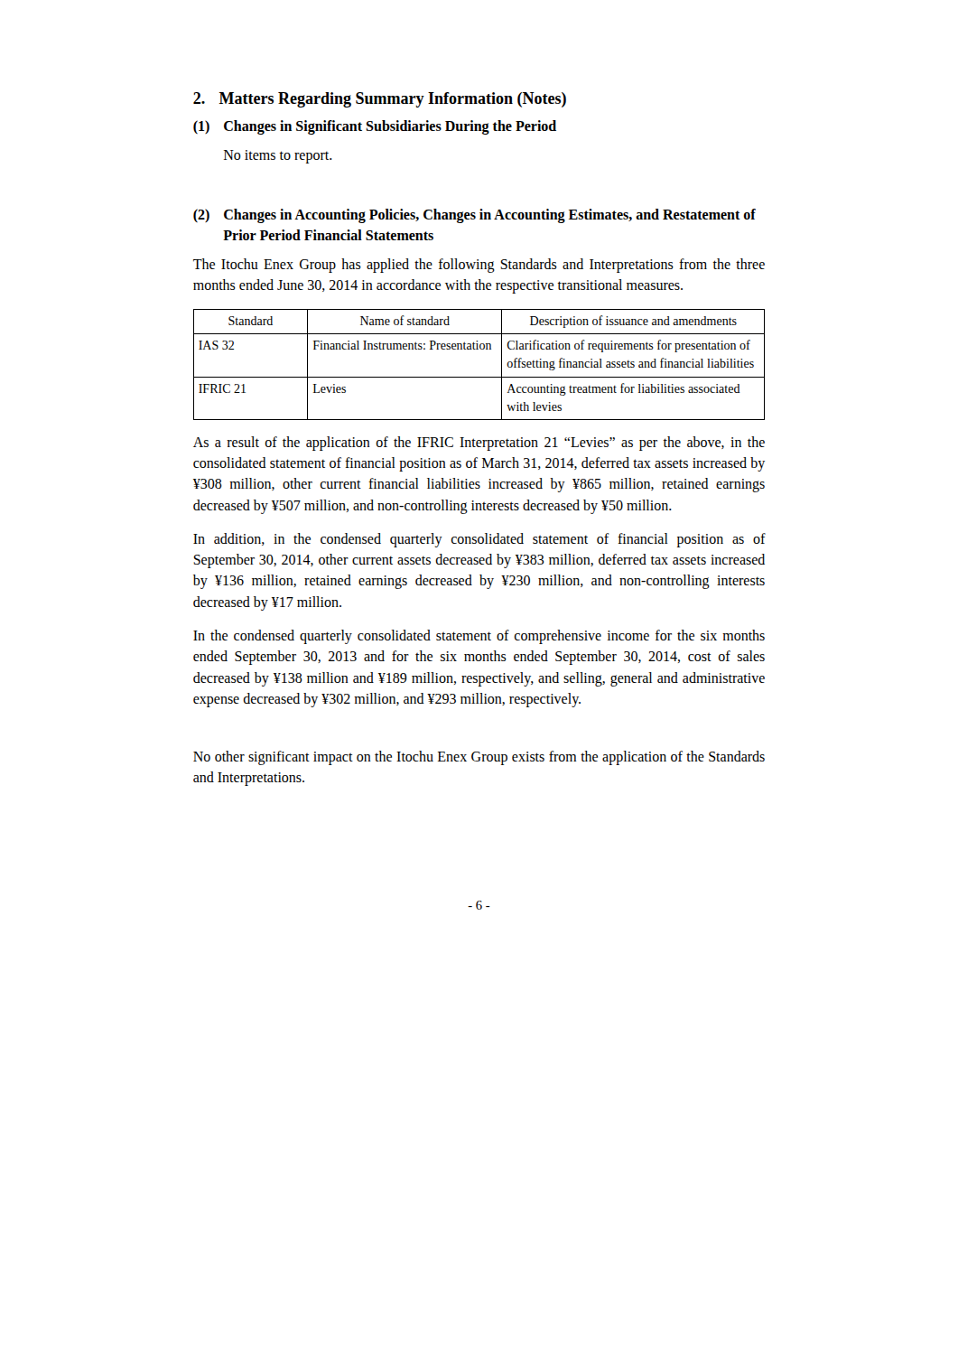2. Matters Regarding Summary Information (Notes)
(1)
Changes in Significant Subsidiaries During the Period
No items to report.
(2)
Changes in Accounting Policies, Changes in Accounting Estimates, and Restatement of Prior Period Financial Statements
The Itochu Enex Group has applied the following Standards and Interpretations from the three months ended June 30, 2014 in accordance with the respective transitional measures.
| Standard | Name of standard | Description of issuance and amendments |
| --- | --- | --- |
| IAS 32 | Financial Instruments: Presentation | Clarification of requirements for presentation of offsetting financial assets and financial liabilities |
| IFRIC 21 | Levies | Accounting treatment for liabilities associated with levies |
As a result of the application of the IFRIC Interpretation 21 “Levies” as per the above, in the consolidated statement of financial position as of March 31, 2014, deferred tax assets increased by ¥308 million, other current financial liabilities increased by ¥865 million, retained earnings decreased by ¥507 million, and non-controlling interests decreased by ¥50 million.
In addition, in the condensed quarterly consolidated statement of financial position as of September 30, 2014, other current assets decreased by ¥383 million, deferred tax assets increased by ¥136 million, retained earnings decreased by ¥230 million, and non-controlling interests decreased by ¥17 million.
In the condensed quarterly consolidated statement of comprehensive income for the six months ended September 30, 2013 and for the six months ended September 30, 2014, cost of sales decreased by ¥138 million and ¥189 million, respectively, and selling, general and administrative expense decreased by ¥302 million, and ¥293 million, respectively.
No other significant impact on the Itochu Enex Group exists from the application of the Standards and Interpretations.
- 6 -